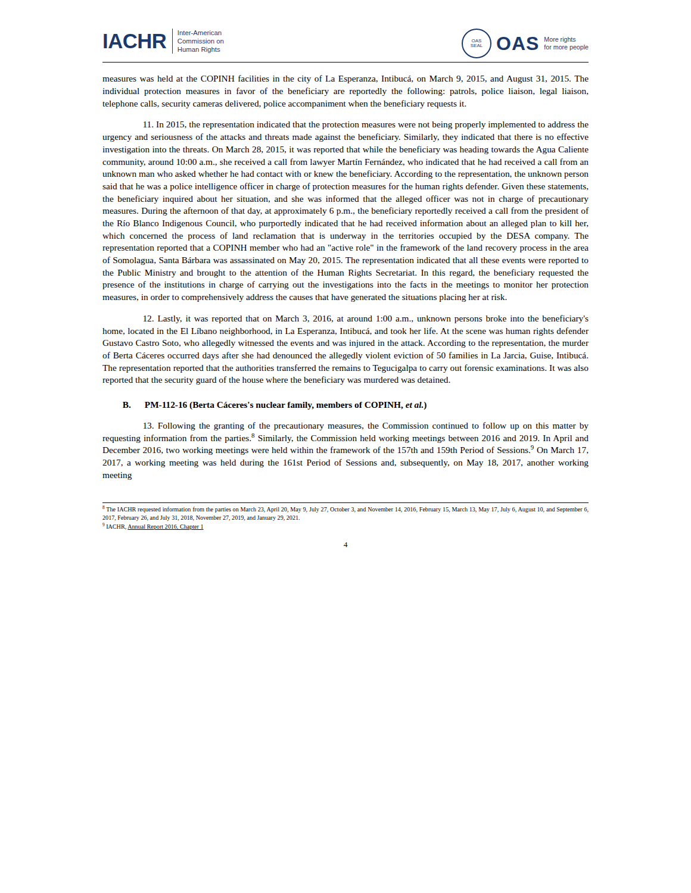IACHR Inter-American
Commission on
Human Rights
OAS
SEAL
OAS More rights
for more people
measures was held at the COPINH facilities in the city of La Esperanza, Intibucá, on March 9, 2015, and August 31, 2015. The individual protection measures in favor of the beneficiary are reportedly the following: patrols, police liaison, legal liaison, telephone calls, security cameras delivered, police accompaniment when the beneficiary requests it.
11. In 2015, the representation indicated that the protection measures were not being properly implemented to address the urgency and seriousness of the attacks and threats made against the beneficiary. Similarly, they indicated that there is no effective investigation into the threats. On March 28, 2015, it was reported that while the beneficiary was heading towards the Agua Caliente community, around 10:00 a.m., she received a call from lawyer Martín Fernández, who indicated that he had received a call from an unknown man who asked whether he had contact with or knew the beneficiary. According to the representation, the unknown person said that he was a police intelligence officer in charge of protection measures for the human rights defender. Given these statements, the beneficiary inquired about her situation, and she was informed that the alleged officer was not in charge of precautionary measures. During the afternoon of that day, at approximately 6 p.m., the beneficiary reportedly received a call from the president of the Río Blanco Indigenous Council, who purportedly indicated that he had received information about an alleged plan to kill her, which concerned the process of land reclamation that is underway in the territories occupied by the DESA company. The representation reported that a COPINH member who had an "active role" in the framework of the land recovery process in the area of Somolagua, Santa Bárbara was assassinated on May 20, 2015. The representation indicated that all these events were reported to the Public Ministry and brought to the attention of the Human Rights Secretariat. In this regard, the beneficiary requested the presence of the institutions in charge of carrying out the investigations into the facts in the meetings to monitor her protection measures, in order to comprehensively address the causes that have generated the situations placing her at risk.
12. Lastly, it was reported that on March 3, 2016, at around 1:00 a.m., unknown persons broke into the beneficiary's home, located in the El Líbano neighborhood, in La Esperanza, Intibucá, and took her life. At the scene was human rights defender Gustavo Castro Soto, who allegedly witnessed the events and was injured in the attack. According to the representation, the murder of Berta Cáceres occurred days after she had denounced the allegedly violent eviction of 50 families in La Jarcia, Guise, Intibucá. The representation reported that the authorities transferred the remains to Tegucigalpa to carry out forensic examinations. It was also reported that the security guard of the house where the beneficiary was murdered was detained.
B. PM-112-16 (Berta Cáceres's nuclear family, members of COPINH, et al.)
13. Following the granting of the precautionary measures, the Commission continued to follow up on this matter by requesting information from the parties.8 Similarly, the Commission held working meetings between 2016 and 2019. In April and December 2016, two working meetings were held within the framework of the 157th and 159th Period of Sessions.9 On March 17, 2017, a working meeting was held during the 161st Period of Sessions and, subsequently, on May 18, 2017, another working meeting
8 The IACHR requested information from the parties on March 23, April 20, May 9, July 27, October 3, and November 14, 2016, February 15, March 13, May 17, July 6, August 10, and September 6, 2017, February 26, and July 31, 2018, November 27, 2019, and January 29, 2021.
9 IACHR, Annual Report 2016, Chapter 1
4